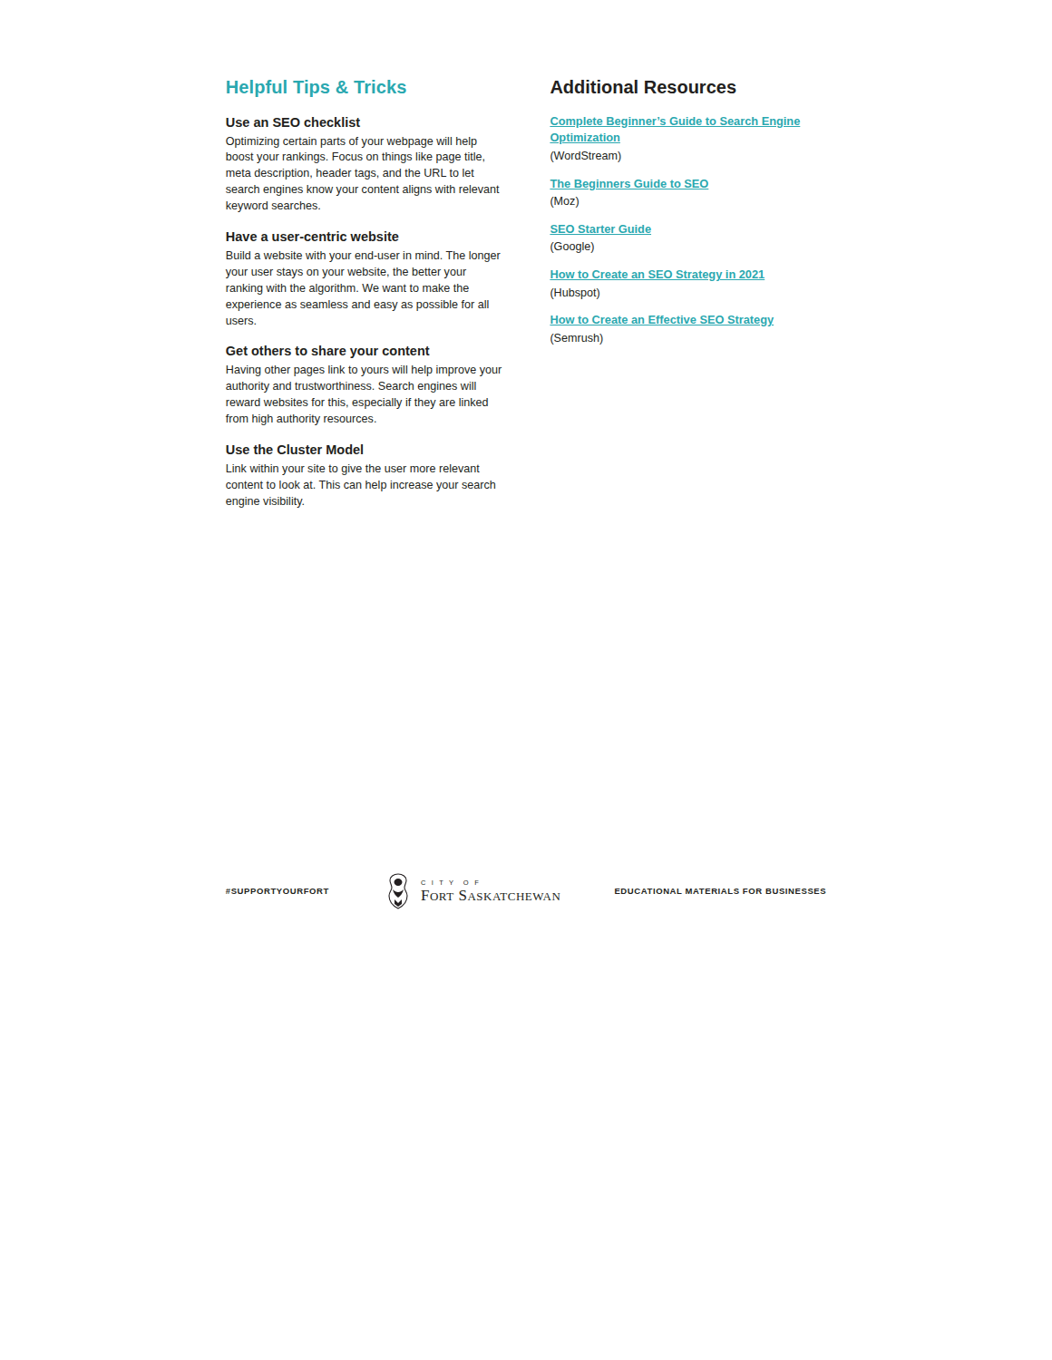Helpful Tips & Tricks
Use an SEO checklist
Optimizing certain parts of your webpage will help boost your rankings. Focus on things like page title, meta description, header tags, and the URL to let search engines know your content aligns with relevant keyword searches.
Have a user-centric website
Build a website with your end-user in mind. The longer your user stays on your website, the better your ranking with the algorithm. We want to make the experience as seamless and easy as possible for all users.
Get others to share your content
Having other pages link to yours will help improve your authority and trustworthiness. Search engines will reward websites for this, especially if they are linked from high authority resources.
Use the Cluster Model
Link within your site to give the user more relevant content to look at. This can help increase your search engine visibility.
Additional Resources
Complete Beginner’s Guide to Search Engine Optimization (WordStream)
The Beginners Guide to SEO (Moz)
SEO Starter Guide (Google)
How to Create an SEO Strategy in 2021 (Hubspot)
How to Create an Effective SEO Strategy (Semrush)
#SUPPORTYOURFORT
C I T Y O F FORT SASKATCHEWAN
EDUCATIONAL MATERIALS FOR BUSINESSES